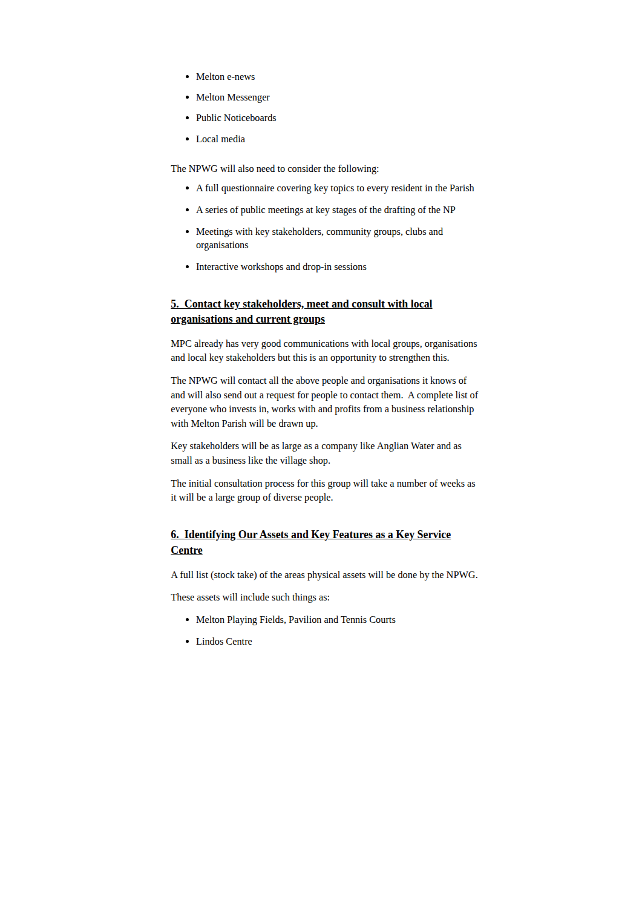Melton e-news
Melton Messenger
Public Noticeboards
Local media
The NPWG will also need to consider the following:
A full questionnaire covering key topics to every resident in the Parish
A series of public meetings at key stages of the drafting of the NP
Meetings with key stakeholders, community groups, clubs and organisations
Interactive workshops and drop-in sessions
5. Contact key stakeholders, meet and consult with local organisations and current groups
MPC already has very good communications with local groups, organisations and local key stakeholders but this is an opportunity to strengthen this.
The NPWG will contact all the above people and organisations it knows of and will also send out a request for people to contact them. A complete list of everyone who invests in, works with and profits from a business relationship with Melton Parish will be drawn up.
Key stakeholders will be as large as a company like Anglian Water and as small as a business like the village shop.
The initial consultation process for this group will take a number of weeks as it will be a large group of diverse people.
6. Identifying Our Assets and Key Features as a Key Service Centre
A full list (stock take) of the areas physical assets will be done by the NPWG.
These assets will include such things as:
Melton Playing Fields, Pavilion and Tennis Courts
Lindos Centre